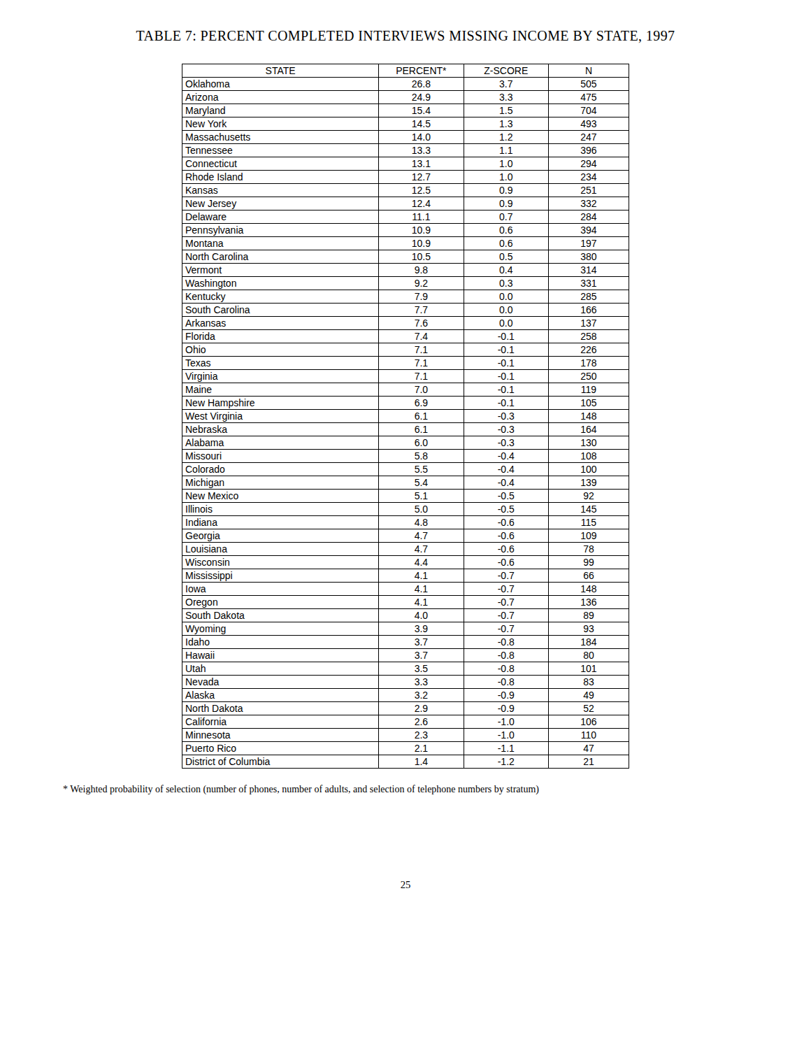TABLE 7: PERCENT COMPLETED INTERVIEWS MISSING INCOME BY STATE, 1997
| STATE | PERCENT* | Z-SCORE | N |
| --- | --- | --- | --- |
| Oklahoma | 26.8 | 3.7 | 505 |
| Arizona | 24.9 | 3.3 | 475 |
| Maryland | 15.4 | 1.5 | 704 |
| New York | 14.5 | 1.3 | 493 |
| Massachusetts | 14.0 | 1.2 | 247 |
| Tennessee | 13.3 | 1.1 | 396 |
| Connecticut | 13.1 | 1.0 | 294 |
| Rhode Island | 12.7 | 1.0 | 234 |
| Kansas | 12.5 | 0.9 | 251 |
| New Jersey | 12.4 | 0.9 | 332 |
| Delaware | 11.1 | 0.7 | 284 |
| Pennsylvania | 10.9 | 0.6 | 394 |
| Montana | 10.9 | 0.6 | 197 |
| North Carolina | 10.5 | 0.5 | 380 |
| Vermont | 9.8 | 0.4 | 314 |
| Washington | 9.2 | 0.3 | 331 |
| Kentucky | 7.9 | 0.0 | 285 |
| South Carolina | 7.7 | 0.0 | 166 |
| Arkansas | 7.6 | 0.0 | 137 |
| Florida | 7.4 | -0.1 | 258 |
| Ohio | 7.1 | -0.1 | 226 |
| Texas | 7.1 | -0.1 | 178 |
| Virginia | 7.1 | -0.1 | 250 |
| Maine | 7.0 | -0.1 | 119 |
| New Hampshire | 6.9 | -0.1 | 105 |
| West Virginia | 6.1 | -0.3 | 148 |
| Nebraska | 6.1 | -0.3 | 164 |
| Alabama | 6.0 | -0.3 | 130 |
| Missouri | 5.8 | -0.4 | 108 |
| Colorado | 5.5 | -0.4 | 100 |
| Michigan | 5.4 | -0.4 | 139 |
| New Mexico | 5.1 | -0.5 | 92 |
| Illinois | 5.0 | -0.5 | 145 |
| Indiana | 4.8 | -0.6 | 115 |
| Georgia | 4.7 | -0.6 | 109 |
| Louisiana | 4.7 | -0.6 | 78 |
| Wisconsin | 4.4 | -0.6 | 99 |
| Mississippi | 4.1 | -0.7 | 66 |
| Iowa | 4.1 | -0.7 | 148 |
| Oregon | 4.1 | -0.7 | 136 |
| South Dakota | 4.0 | -0.7 | 89 |
| Wyoming | 3.9 | -0.7 | 93 |
| Idaho | 3.7 | -0.8 | 184 |
| Hawaii | 3.7 | -0.8 | 80 |
| Utah | 3.5 | -0.8 | 101 |
| Nevada | 3.3 | -0.8 | 83 |
| Alaska | 3.2 | -0.9 | 49 |
| North Dakota | 2.9 | -0.9 | 52 |
| California | 2.6 | -1.0 | 106 |
| Minnesota | 2.3 | -1.0 | 110 |
| Puerto Rico | 2.1 | -1.1 | 47 |
| District of Columbia | 1.4 | -1.2 | 21 |
* Weighted probability of selection (number of phones, number of adults, and selection of telephone numbers by stratum)
25